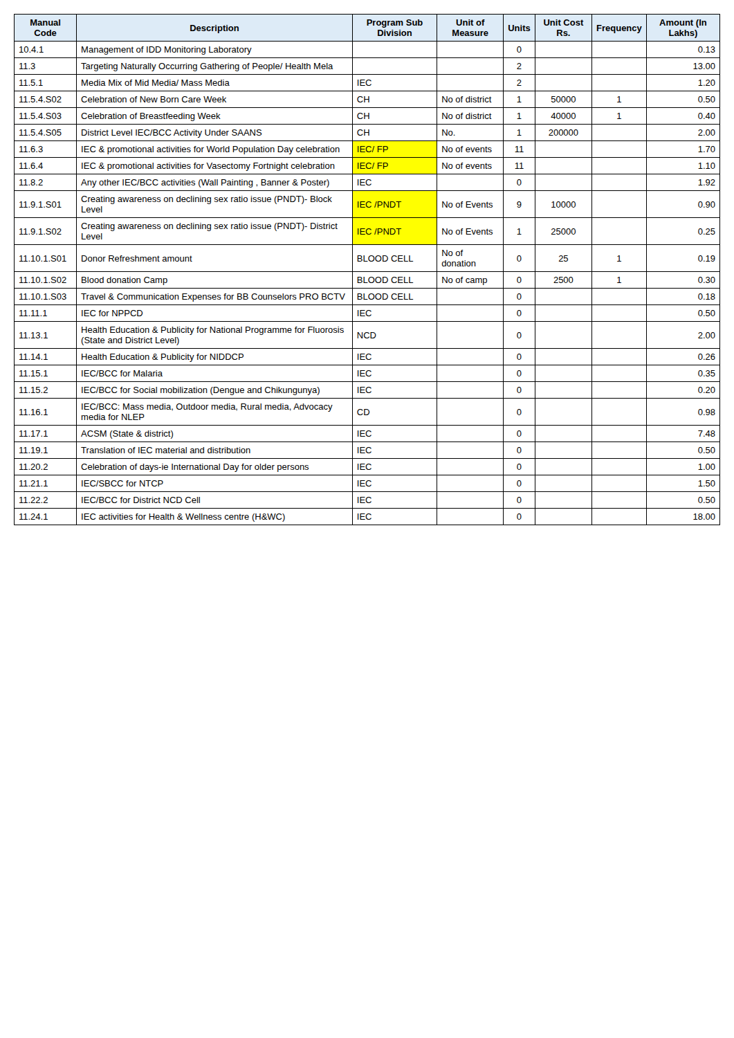| Manual Code | Description | Program Sub Division | Unit of Measure | Units | Unit Cost Rs. | Frequency | Amount (In Lakhs) |
| --- | --- | --- | --- | --- | --- | --- | --- |
| 10.4.1 | Management of IDD Monitoring Laboratory | | | 0 | | | 0.13 |
| 11.3 | Targeting Naturally Occurring Gathering of People/ Health Mela | | | 2 | | | 13.00 |
| 11.5.1 | Media Mix of Mid Media/ Mass Media | IEC | | 2 | | | 1.20 |
| 11.5.4.S02 | Celebration of New Born Care Week | CH | No of district | 1 | 50000 | 1 | 0.50 |
| 11.5.4.S03 | Celebration of Breastfeeding Week | CH | No of district | 1 | 40000 | 1 | 0.40 |
| 11.5.4.S05 | District Level IEC/BCC Activity Under SAANS | CH | No. | 1 | 200000 | | 2.00 |
| 11.6.3 | IEC & promotional activities for World Population Day celebration | IEC/ FP | No of events | 11 | | | 1.70 |
| 11.6.4 | IEC & promotional activities for Vasectomy Fortnight celebration | IEC/ FP | No of events | 11 | | | 1.10 |
| 11.8.2 | Any other IEC/BCC activities (Wall Painting , Banner & Poster) | IEC | | 0 | | | 1.92 |
| 11.9.1.S01 | Creating awareness on declining sex ratio issue (PNDT)- Block Level | IEC /PNDT | No of Events | 9 | 10000 | | 0.90 |
| 11.9.1.S02 | Creating awareness on declining sex ratio issue (PNDT)- District Level | IEC /PNDT | No of Events | 1 | 25000 | | 0.25 |
| 11.10.1.S01 | Donor Refreshment amount | BLOOD CELL | No of donation | 0 | 25 | 1 | 0.19 |
| 11.10.1.S02 | Blood donation Camp | BLOOD CELL | No of camp | 0 | 2500 | 1 | 0.30 |
| 11.10.1.S03 | Travel & Communication Expenses for BB Counselors PRO BCTV | BLOOD CELL | | 0 | | | 0.18 |
| 11.11.1 | IEC for NPPCD | IEC | | 0 | | | 0.50 |
| 11.13.1 | Health Education & Publicity for National Programme for Fluorosis (State and District Level) | NCD | | 0 | | | 2.00 |
| 11.14.1 | Health Education & Publicity for NIDDCP | IEC | | 0 | | | 0.26 |
| 11.15.1 | IEC/BCC for Malaria | IEC | | 0 | | | 0.35 |
| 11.15.2 | IEC/BCC for Social mobilization (Dengue and Chikungunya) | IEC | | 0 | | | 0.20 |
| 11.16.1 | IEC/BCC: Mass media, Outdoor media, Rural media, Advocacy media for NLEP | CD | | 0 | | | 0.98 |
| 11.17.1 | ACSM (State & district) | IEC | | 0 | | | 7.48 |
| 11.19.1 | Translation of IEC material and distribution | IEC | | 0 | | | 0.50 |
| 11.20.2 | Celebration of days-ie International Day for older persons | IEC | | 0 | | | 1.00 |
| 11.21.1 | IEC/SBCC for NTCP | IEC | | 0 | | | 1.50 |
| 11.22.2 | IEC/BCC for District NCD Cell | IEC | | 0 | | | 0.50 |
| 11.24.1 | IEC activities for Health & Wellness centre (H&WC) | IEC | | 0 | | | 18.00 |